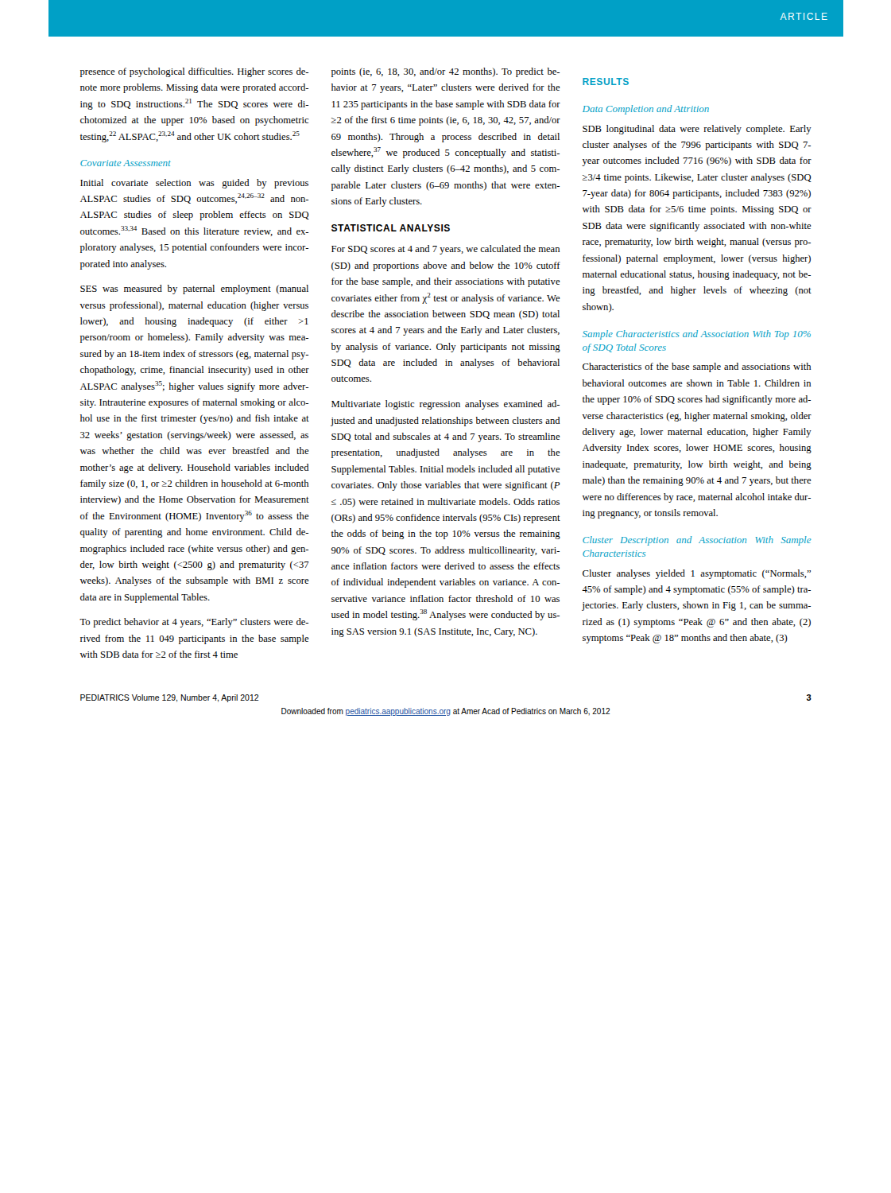ARTICLE
presence of psychological difficulties. Higher scores denote more problems. Missing data were prorated according to SDQ instructions.21 The SDQ scores were dichotomized at the upper 10% based on psychometric testing,22 ALSPAC,23,24 and other UK cohort studies.25
Covariate Assessment
Initial covariate selection was guided by previous ALSPAC studies of SDQ outcomes,24,26–32 and non-ALSPAC studies of sleep problem effects on SDQ outcomes.33,34 Based on this literature review, and exploratory analyses, 15 potential confounders were incorporated into analyses.
SES was measured by paternal employment (manual versus professional), maternal education (higher versus lower), and housing inadequacy (if either >1 person/room or homeless). Family adversity was measured by an 18-item index of stressors (eg, maternal psychopathology, crime, financial insecurity) used in other ALSPAC analyses35; higher values signify more adversity. Intrauterine exposures of maternal smoking or alcohol use in the first trimester (yes/no) and fish intake at 32 weeks’ gestation (servings/week) were assessed, as was whether the child was ever breastfed and the mother’s age at delivery. Household variables included family size (0, 1, or ≥2 children in household at 6-month interview) and the Home Observation for Measurement of the Environment (HOME) Inventory36 to assess the quality of parenting and home environment. Child demographics included race (white versus other) and gender, low birth weight (<2500 g) and prematurity (<37 weeks). Analyses of the subsample with BMI z score data are in Supplemental Tables.
To predict behavior at 4 years, “Early” clusters were derived from the 11 049 participants in the base sample with SDB data for ≥2 of the first 4 time
points (ie, 6, 18, 30, and/or 42 months). To predict behavior at 7 years, “Later” clusters were derived for the 11 235 participants in the base sample with SDB data for ≥2 of the first 6 time points (ie, 6, 18, 30, 42, 57, and/or 69 months). Through a process described in detail elsewhere,37 we produced 5 conceptually and statistically distinct Early clusters (6–42 months), and 5 comparable Later clusters (6–69 months) that were extensions of Early clusters.
STATISTICAL ANALYSIS
For SDQ scores at 4 and 7 years, we calculated the mean (SD) and proportions above and below the 10% cutoff for the base sample, and their associations with putative covariates either from χ2 test or analysis of variance. We describe the association between SDQ mean (SD) total scores at 4 and 7 years and the Early and Later clusters, by analysis of variance. Only participants not missing SDQ data are included in analyses of behavioral outcomes.
Multivariate logistic regression analyses examined adjusted and unadjusted relationships between clusters and SDQ total and subscales at 4 and 7 years. To streamline presentation, unadjusted analyses are in the Supplemental Tables. Initial models included all putative covariates. Only those variables that were significant (P ≤ .05) were retained in multivariate models. Odds ratios (ORs) and 95% confidence intervals (95% CIs) represent the odds of being in the top 10% versus the remaining 90% of SDQ scores. To address multicollinearity, variance inflation factors were derived to assess the effects of individual independent variables on variance. A conservative variance inflation factor threshold of 10 was used in model testing.38 Analyses were conducted by using SAS version 9.1 (SAS Institute, Inc, Cary, NC).
RESULTS
Data Completion and Attrition
SDB longitudinal data were relatively complete. Early cluster analyses of the 7996 participants with SDQ 7-year outcomes included 7716 (96%) with SDB data for ≥3/4 time points. Likewise, Later cluster analyses (SDQ 7-year data) for 8064 participants, included 7383 (92%) with SDB data for ≥5/6 time points. Missing SDQ or SDB data were significantly associated with non-white race, prematurity, low birth weight, manual (versus professional) paternal employment, lower (versus higher) maternal educational status, housing inadequacy, not being breastfed, and higher levels of wheezing (not shown).
Sample Characteristics and Association With Top 10% of SDQ Total Scores
Characteristics of the base sample and associations with behavioral outcomes are shown in Table 1. Children in the upper 10% of SDQ scores had significantly more adverse characteristics (eg, higher maternal smoking, older delivery age, lower maternal education, higher Family Adversity Index scores, lower HOME scores, housing inadequate, prematurity, low birth weight, and being male) than the remaining 90% at 4 and 7 years, but there were no differences by race, maternal alcohol intake during pregnancy, or tonsils removal.
Cluster Description and Association With Sample Characteristics
Cluster analyses yielded 1 asymptomatic (“Normals,” 45% of sample) and 4 symptomatic (55% of sample) trajectories. Early clusters, shown in Fig 1, can be summarized as (1) symptoms “Peak @ 6” and then abate, (2) symptoms “Peak @ 18” months and then abate, (3)
PEDIATRICS Volume 129, Number 4, April 2012
3
Downloaded from pediatrics.aappublications.org at Amer Acad of Pediatrics on March 6, 2012